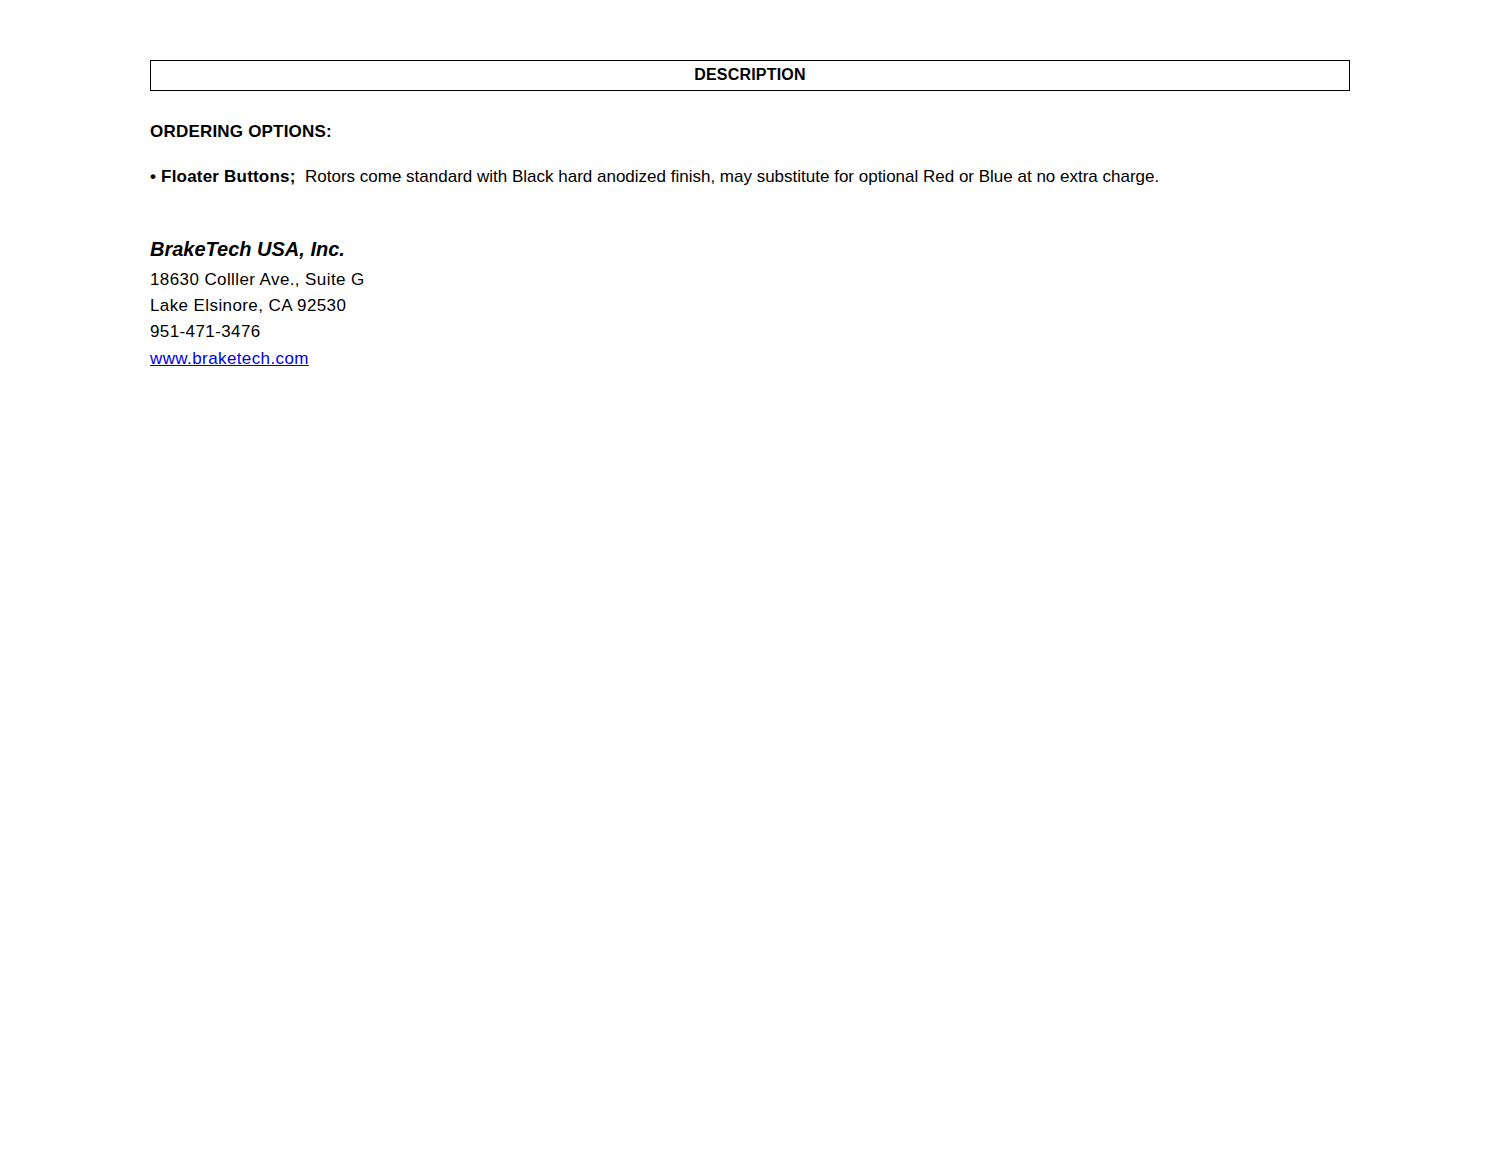DESCRIPTION
ORDERING OPTIONS:
• Floater Buttons; Rotors come standard with Black hard anodized finish, may substitute for optional Red or Blue at no extra charge.
BrakeTech USA, Inc.
18630 Colller Ave., Suite G
Lake Elsinore, CA 92530
951-471-3476
www.braketech.com